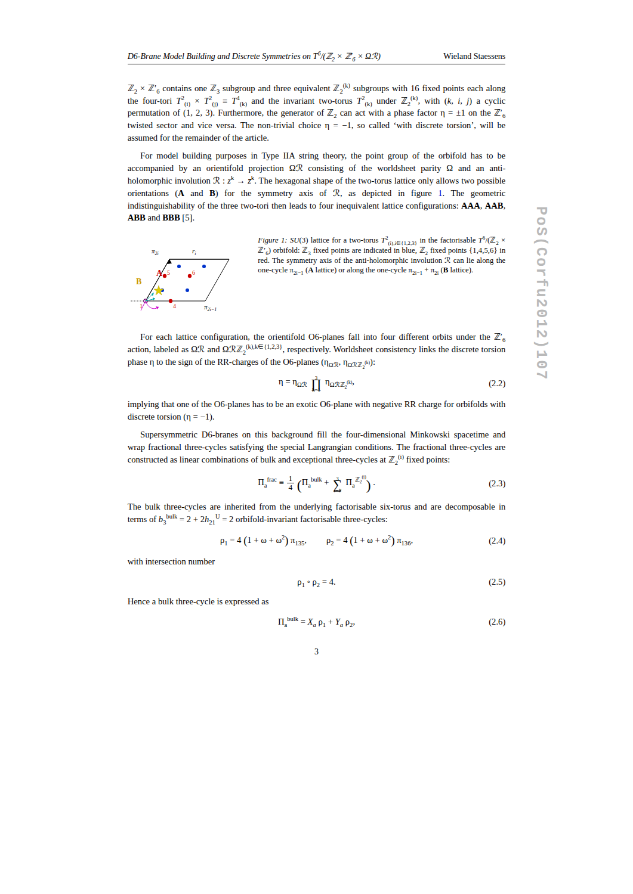D6-Brane Model Building and Discrete Symmetries on T6/(ℤ2 × ℤ′6 × Ωℛ)
Wieland Staessens
PoS(Corfu2012)107
ℤ2 × ℤ′6 contains one ℤ3 subgroup and three equivalent ℤ2(k) subgroups with 16 fixed points each along the four-tori T2(i) × T2(j) ≡ T4(k) and the invariant two-torus T2(k) under ℤ2(k), with (k, i, j) a cyclic permutation of (1, 2, 3). Furthermore, the generator of ℤ2 can act with a phase factor η = ±1 on the ℤ′6 twisted sector and vice versa. The non-trivial choice η = −1, so called ‘with discrete torsion’, will be assumed for the remainder of the article.
For model building purposes in Type IIA string theory, the point group of the orbifold has to be accompanied by an orientifold projection Ωℛ consisting of the worldsheet parity Ω and an anti-holomorphic involution ℛ : zk → z̄k. The hexagonal shape of the two-torus lattice only allows two possible orientations (A and B) for the symmetry axis of ℛ, as depicted in figure 1. The geometric indistinguishability of the three two-tori then leads to four inequivalent lattice configurations: AAA, AAB, ABB and BBB [5].
π2i ri π2i−1 A B 5 6 1 4
Figure 1: SU(3) lattice for a two-torus T2(i),i∈{1,2,3} in the factorisable T6/(ℤ2 × ℤ′6) orbifold: ℤ3 fixed points are indicated in blue, ℤ2 fixed points {1,4,5,6} in red. The symmetry axis of the anti-holomorphic involution ℛ can lie along the one-cycle π2i−1 (A lattice) or along the one-cycle π2i−1 + π2i (B lattice).
For each lattice configuration, the orientifold O6-planes fall into four different orbits under the ℤ′6 action, labeled as Ωℛ and Ωℛℤ2(k),k∈{1,2,3}, respectively. Worldsheet consistency links the discrete torsion phase η to the sign of the RR-charges of the O6-planes (ηΩℛ, ηΩℛℤ2(k)):
η = ηΩℛ ∏3 k=1 ηΩℛℤ2(k), (2.2)
implying that one of the O6-planes has to be an exotic O6-plane with negative RR charge for orbifolds with discrete torsion (η = −1).
Supersymmetric D6-branes on this background fill the four-dimensional Minkowski spacetime and wrap fractional three-cycles satisfying the special Langrangian conditions. The fractional three-cycles are constructed as linear combinations of bulk and exceptional three-cycles at ℤ2(i) fixed points:
Πafrac ≡ 14 (Πabulk + ∑3 i=1 Πaℤ2(i)) . (2.3)
The bulk three-cycles are inherited from the underlying factorisable six-torus and are decomposable in terms of b3bulk = 2 + 2h21U = 2 orbifold-invariant factorisable three-cycles:
ρ1 = 4 (1 + ω + ω2) π135, ρ2 = 4 (1 + ω + ω2) π136, (2.4)
with intersection number
ρ1 ◦ ρ2 = 4. (2.5)
Hence a bulk three-cycle is expressed as
Πabulk = Xa ρ1 + Ya ρ2, (2.6)
3